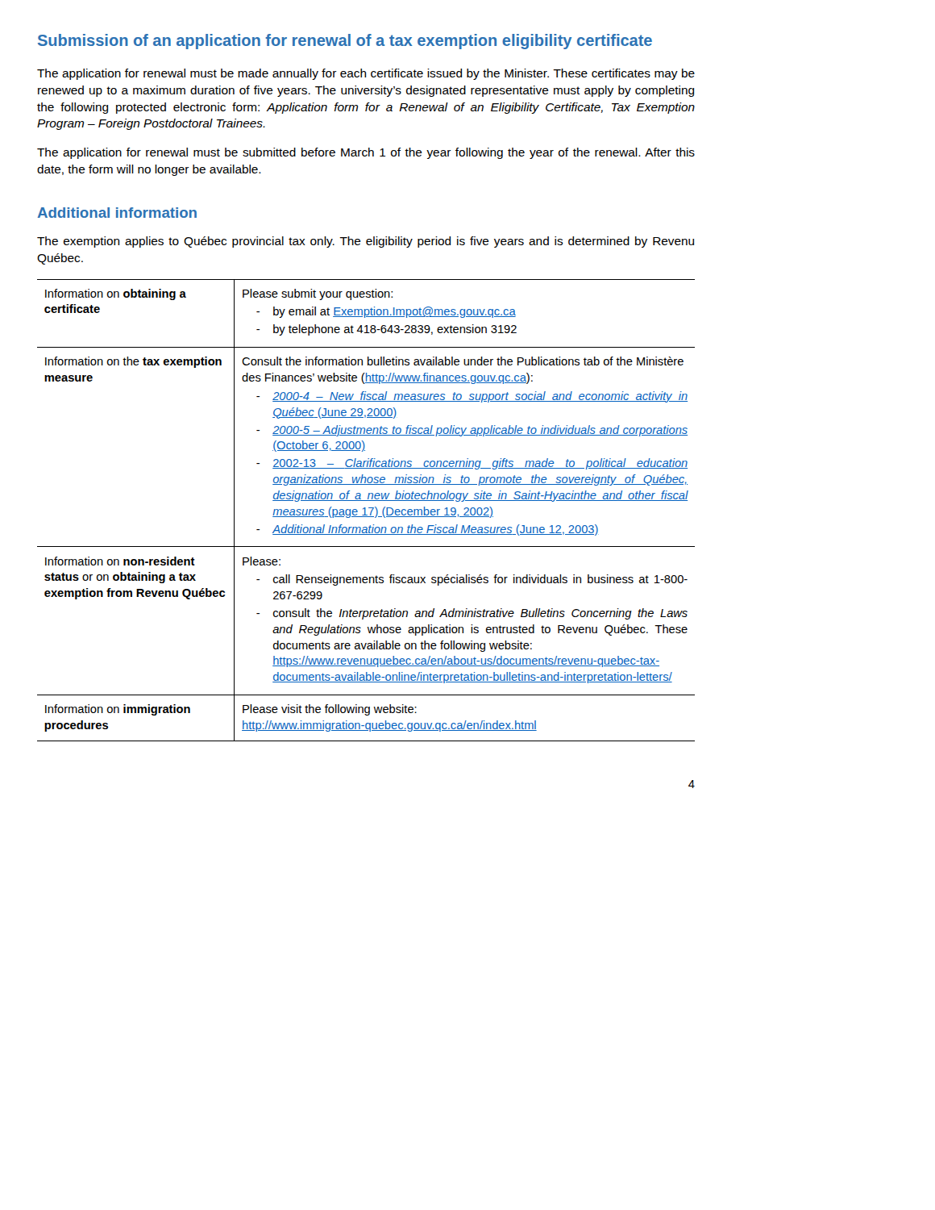Submission of an application for renewal of a tax exemption eligibility certificate
The application for renewal must be made annually for each certificate issued by the Minister. These certificates may be renewed up to a maximum duration of five years. The university’s designated representative must apply by completing the following protected electronic form: Application form for a Renewal of an Eligibility Certificate, Tax Exemption Program – Foreign Postdoctoral Trainees.
The application for renewal must be submitted before March 1 of the year following the year of the renewal. After this date, the form will no longer be available.
Additional information
The exemption applies to Québec provincial tax only. The eligibility period is five years and is determined by Revenu Québec.
| Information on obtaining a certificate | Please submit your question: by email at Exemption.Impot@mes.gouv.qc.ca by telephone at 418-643-2839, extension 3192 |
| Information on the tax exemption measure | Consult the information bulletins available under the Publications tab of the Ministère des Finances’ website ( http://www.finances.gouv.qc.ca ): 2000-4 – New fiscal measures to support social and economic activity in Québec (June 29,2000) 2000-5 – Adjustments to fiscal policy applicable to individuals and corporations (October 6, 2000) 2002-13 – Clarifications concerning gifts made to political education organizations whose mission is to promote the sovereignty of Québec, designation of a new biotechnology site in Saint-Hyacinthe and other fiscal measures (page 17) (December 19, 2002) Additional Information on the Fiscal Measures (June 12, 2003) |
| Information on non-resident status or on obtaining a tax exemption from Revenu Québec | Please: call Renseignements fiscaux spécialisés for individuals in business at 1-800-267-6299 consult the Interpretation and Administrative Bulletins Concerning the Laws and Regulations whose application is entrusted to Revenu Québec. These documents are available on the following website: https://www.revenuquebec.ca/en/about-us/documents/revenu-quebec-tax-documents-available-online/interpretation-bulletins-and-interpretation-letters/ |
| Information on immigration procedures | Please visit the following website: http://www.immigration-quebec.gouv.qc.ca/en/index.html |
4